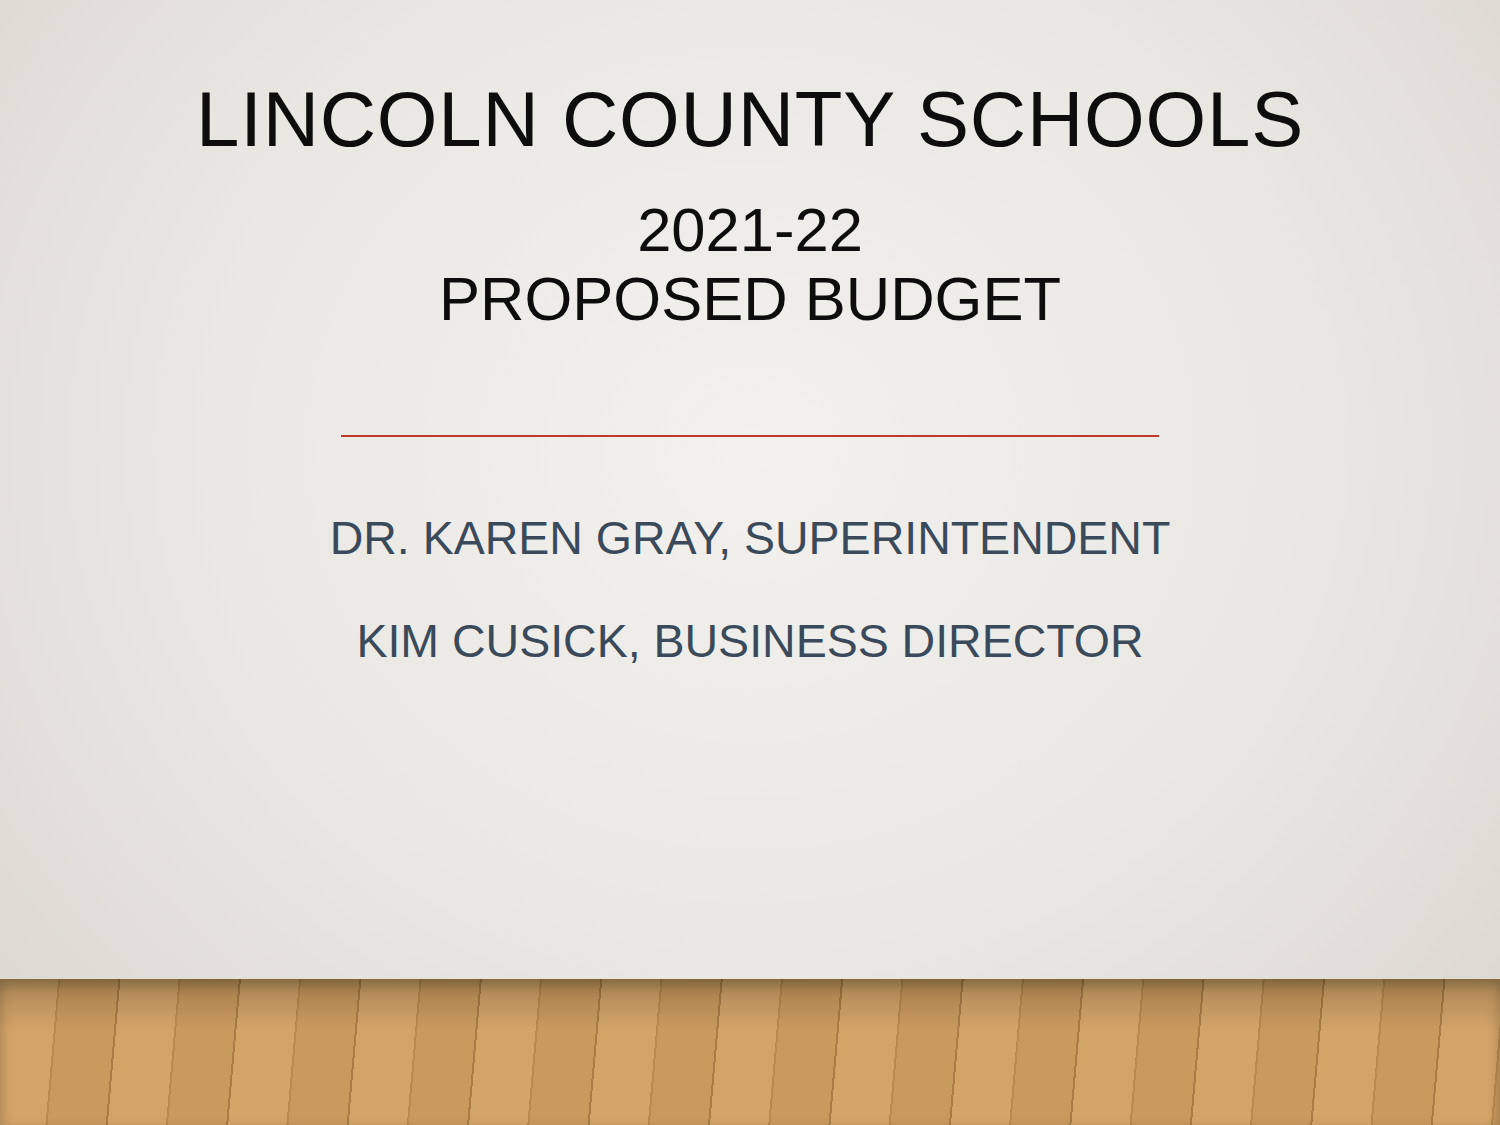LINCOLN COUNTY SCHOOLS
2021-22
PROPOSED BUDGET
DR. KAREN GRAY, SUPERINTENDENT
KIM CUSICK, BUSINESS DIRECTOR